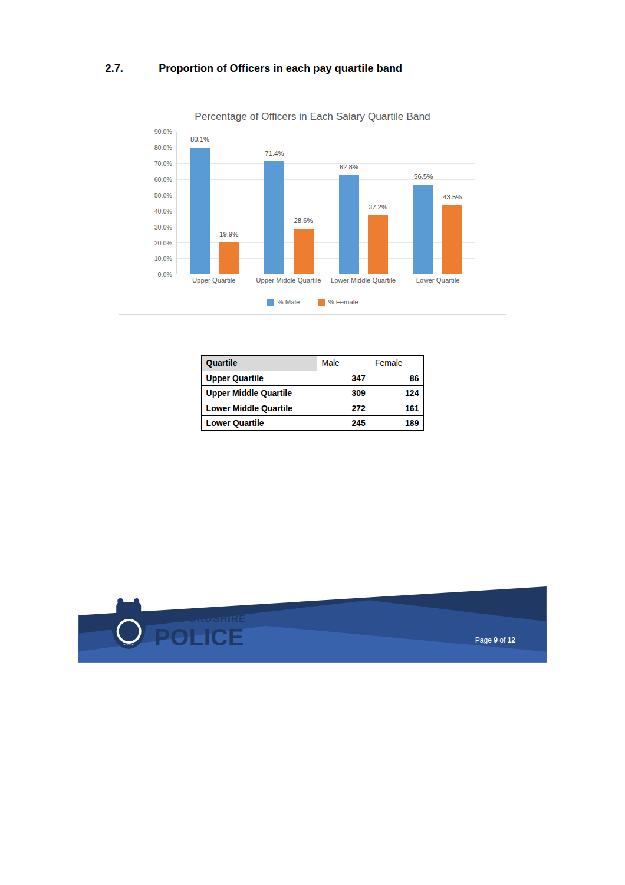2.7. Proportion of Officers in each pay quartile band
Percentage of Officers in Each Salary Quartile Band
90.0%
80.0%
70.0%
60.0%
50.0%
40.0%
30.0%
20.0%
10.0%
0.0%
80.1%
19.9%
71.4%
28.6%
62.8%
37.2%
56.5%
43.5%
Upper Quartile
Upper Middle Quartile
Lower Middle Quartile
Lower Quartile
% Male
% Female
| Quartile | Male | Female |
| --- | --- | --- |
| Upper Quartile | 347 | 86 |
| Upper Middle Quartile | 309 | 124 |
| Lower Middle Quartile | 272 | 161 |
| Lower Quartile | 245 | 189 |
STAFFORDSHIRE
POLICE
Page 9 of 12